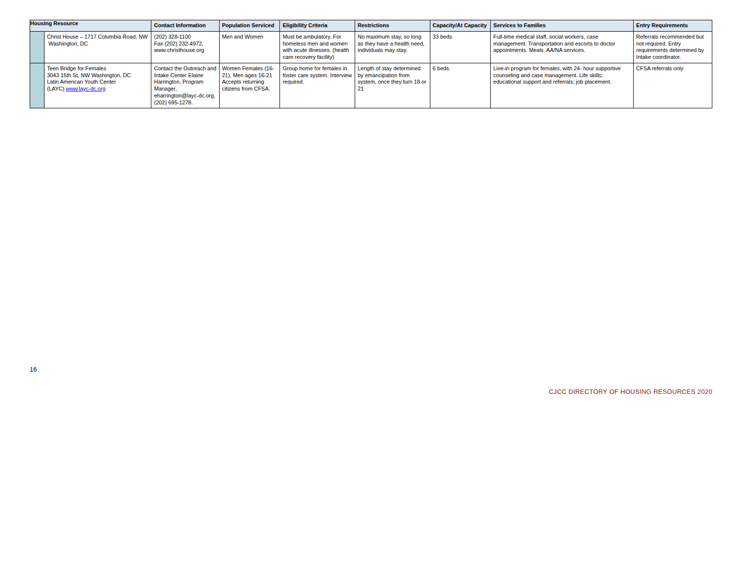| Housing Resource | Contact Information | Population Serviced | Eligibility Criteria | Restrictions | Capacity/At Capacity | Services to Families | Entry Requirements |
| --- | --- | --- | --- | --- | --- | --- | --- |
| | Christ House – 1717 Columbia Road, NW Washington, DC | (202) 328-1100 Fax (202) 232-4972, www.christhouse.org | Men and Women | Must be ambulatory. For homeless men and women with acute illnesses. (health care recovery facility) | No maximum stay, so long as they have a health need, individuals may stay. | 33 beds | Full-time medical staff, social workers, case management. Transportation and escorts to doctor appointments. Meals. AA/NA services. | Referrals recommended but not required. Entry requirements determined by Intake coordinator. |
| | Teen Bridge for Females 3043 15th St, NW Washington, DC Latin American Youth Center (LAYC) www.layc-dc.org | Contact the Outreach and Intake Center Elaine Harrington, Program Manager, eharrington@layc-dc.org, (202) 695-1278. | Women Females (16-21), Men ages 16-21 Accepts returning citizens from CFSA. | Group home for females in foster care system. Interview required. | Length of stay determined by emancipation from system, once they turn 18 or 21 | 6 beds. | Live-in program for females, with 24- hour supportive counseling and case management. Life skills; educational support and referrals; job placement. | CFSA referrals only |
16
CJCC DIRECTORY OF HOUSING RESOURCES 2020